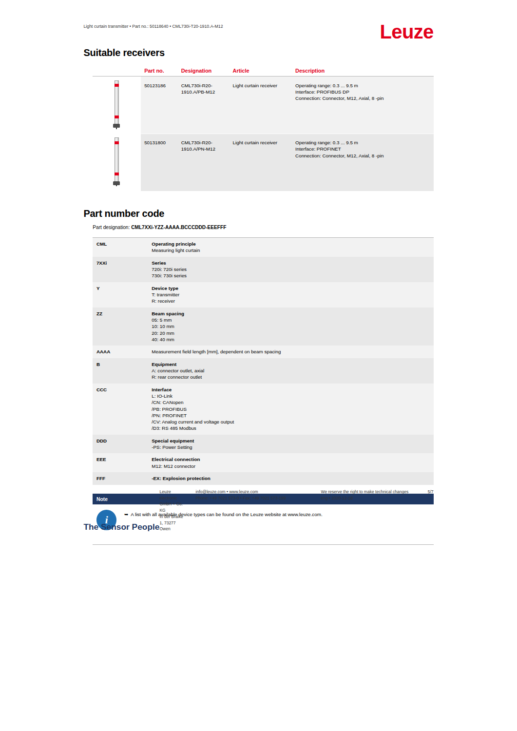Light curtain transmitter • Part no.: 50118640 • CML730i-T20-1910.A-M12
Leuze
Suitable receivers
| | Part no. | Designation | Article | Description |
| --- | --- | --- | --- | --- |
| | 50123186 | CML730i-R20-1910.A/PB-M12 | Light curtain receiver | Operating range: 0.3 ... 9.5 m Interface: PROFIBUS DP Connection: Connector, M12, Axial, 8 -pin |
| | 50131800 | CML730i-R20-1910.A/PN-M12 | Light curtain receiver | Operating range: 0.3 ... 9.5 m Interface: PROFINET Connection: Connector, M12, Axial, 8 -pin |
Part number code
Part designation: CML7XXi-YZZ-AAAA.BCCCDDD-EEEFFF
| CML | Operating principle Measuring light curtain |
| 7XXi | Series 720i: 720i series 730i: 730i series |
| Y | Device type T: transmitter R: receiver |
| ZZ | Beam spacing 05: 5 mm 10: 10 mm 20: 20 mm 40: 40 mm |
| AAAA | Measurement field length [mm], dependent on beam spacing |
| B | Equipment A: connector outlet, axial R: rear connector outlet |
| CCC | Interface L: IO-Link /CN: CANopen /PB: PROFIBUS /PN: PROFINET /CV: Analog current and voltage output /D3: RS 485 Modbus |
| DDD | Special equipment -PS: Power Setting |
| EEE | Electrical connection M12: M12 connector |
| FFF | -EX: Explosion protection |
Note
i
➥A list with all available device types can be found on the Leuze website at www.leuze.com.
The Sensor People
Leuze electronic GmbH + Co. KG
In der Braike 1, 73277 Owen
info@leuze.com • www.leuze.com
Phone: +49 7021 573-0 • Fax: +49 7021 573-199
We reserve the right to make technical changes
eng • 2020-12-18
5/7